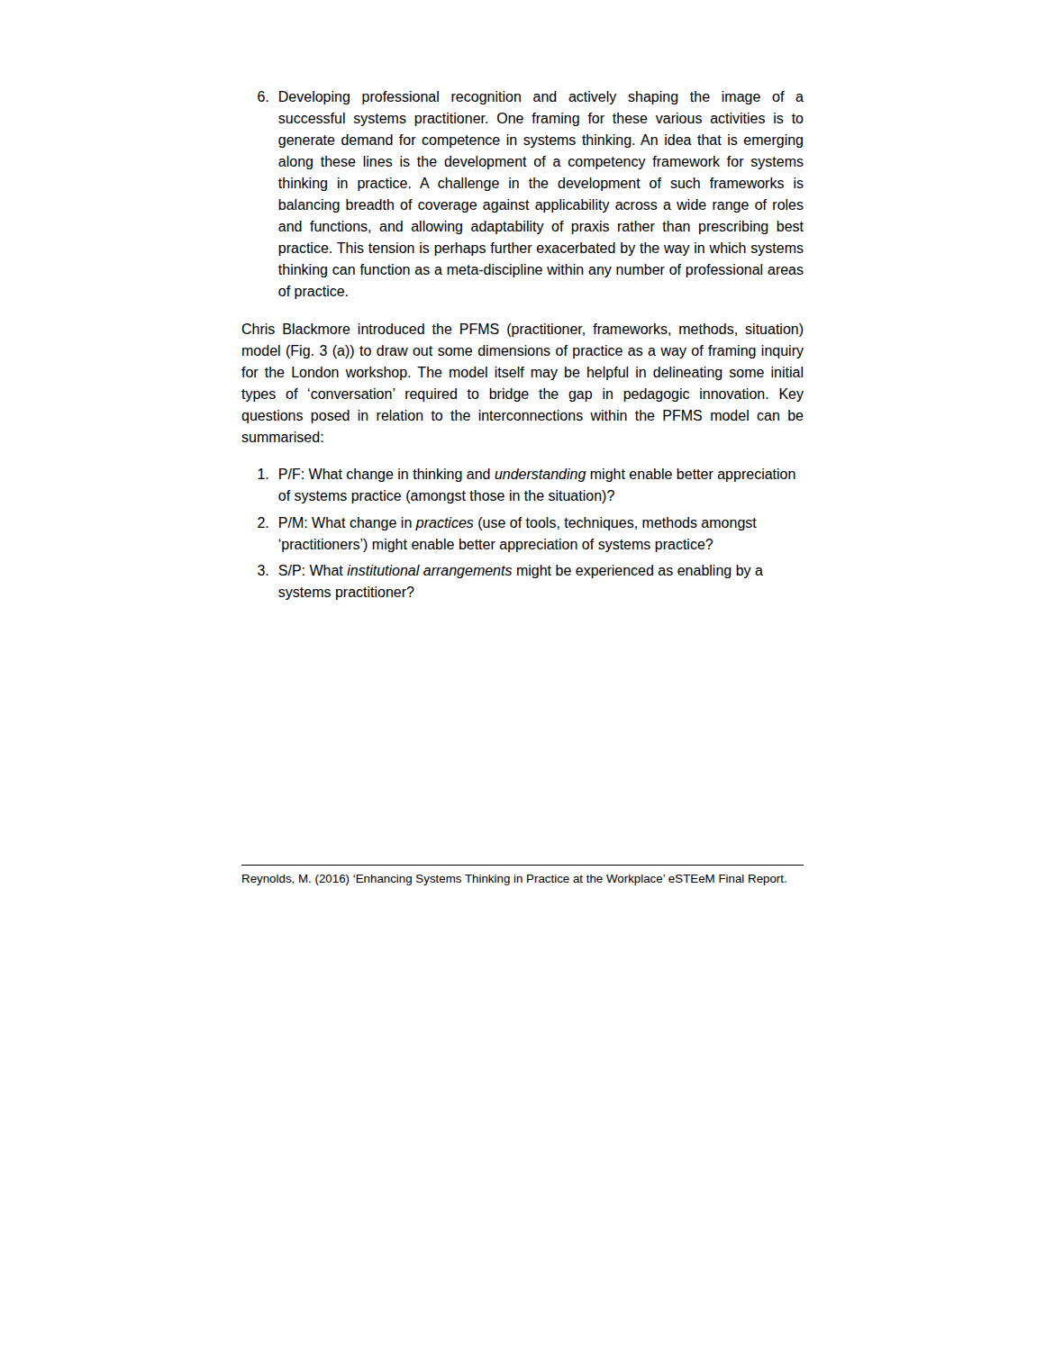Developing professional recognition and actively shaping the image of a successful systems practitioner. One framing for these various activities is to generate demand for competence in systems thinking. An idea that is emerging along these lines is the development of a competency framework for systems thinking in practice. A challenge in the development of such frameworks is balancing breadth of coverage against applicability across a wide range of roles and functions, and allowing adaptability of praxis rather than prescribing best practice. This tension is perhaps further exacerbated by the way in which systems thinking can function as a meta-discipline within any number of professional areas of practice.
Chris Blackmore introduced the PFMS (practitioner, frameworks, methods, situation) model (Fig. 3 (a)) to draw out some dimensions of practice as a way of framing inquiry for the London workshop. The model itself may be helpful in delineating some initial types of ‘conversation’ required to bridge the gap in pedagogic innovation. Key questions posed in relation to the interconnections within the PFMS model can be summarised:
P/F: What change in thinking and understanding might enable better appreciation of systems practice (amongst those in the situation)?
P/M: What change in practices (use of tools, techniques, methods amongst ‘practitioners’) might enable better appreciation of systems practice?
S/P: What institutional arrangements might be experienced as enabling by a systems practitioner?
Reynolds, M. (2016) ‘Enhancing Systems Thinking in Practice at the Workplace’ eSTEeM Final Report.